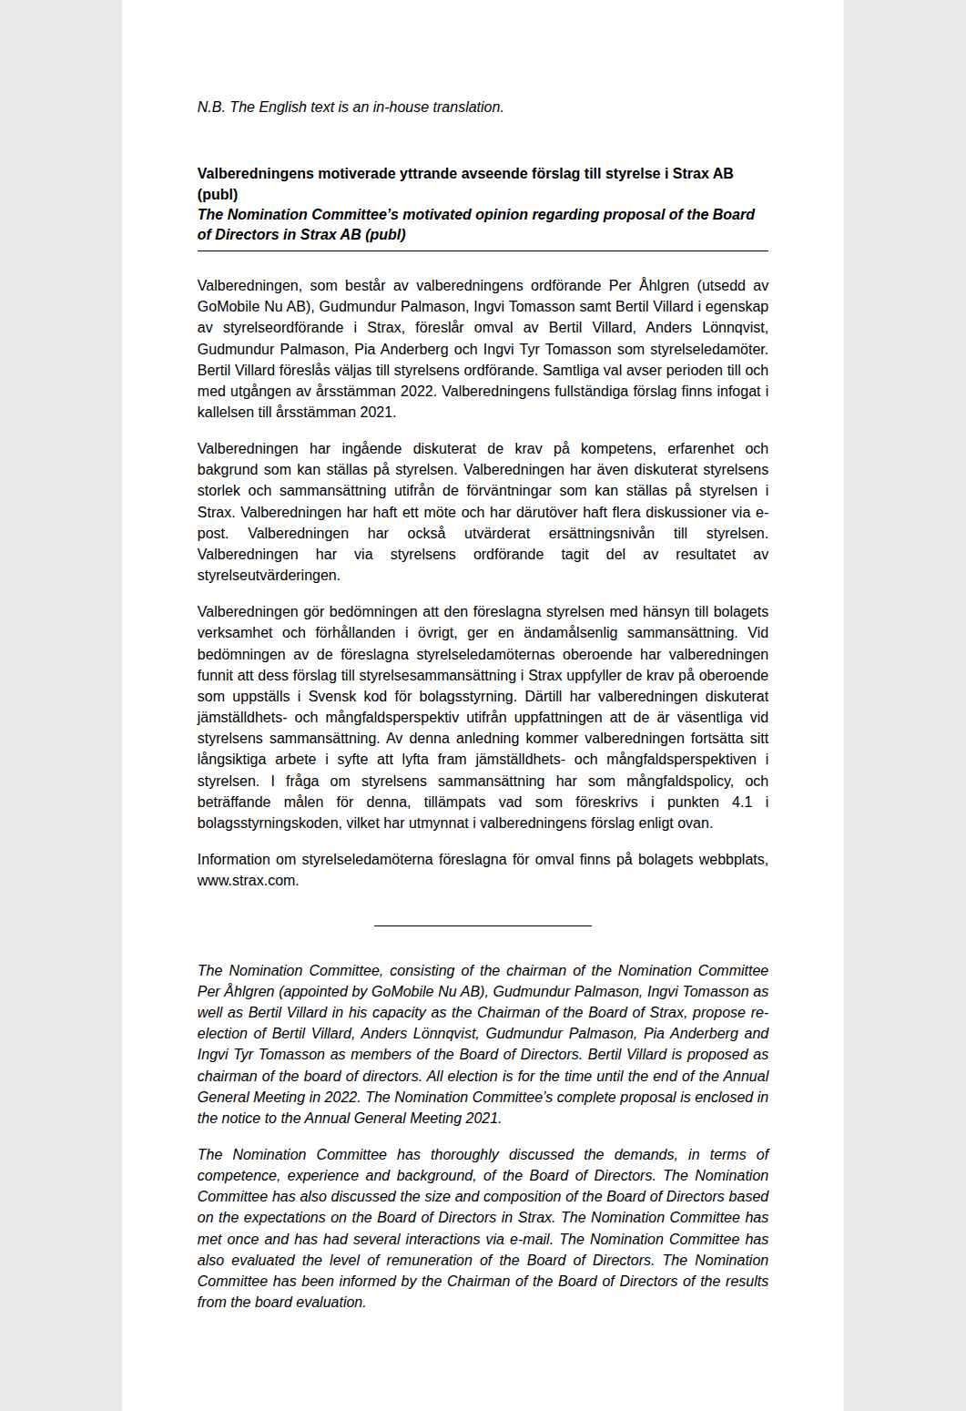N.B. The English text is an in-house translation.
Valberedningens motiverade yttrande avseende förslag till styrelse i Strax AB (publ)
The Nomination Committee’s motivated opinion regarding proposal of the Board of Directors in Strax AB (publ)
Valberedningen, som består av valberedningens ordförande Per Åhlgren (utsedd av GoMobile Nu AB), Gudmundur Palmason, Ingvi Tomasson samt Bertil Villard i egenskap av styrelseordförande i Strax, föreslår omval av Bertil Villard, Anders Lönnqvist, Gudmundur Palmason, Pia Anderberg och Ingvi Tyr Tomasson som styrelseledamöter. Bertil Villard föreslås väljas till styrelsens ordförande. Samtliga val avser perioden till och med utgången av årsstämman 2022. Valberedningens fullständiga förslag finns infogat i kallelsen till årsstämman 2021.
Valberedningen har ingående diskuterat de krav på kompetens, erfarenhet och bakgrund som kan ställas på styrelsen. Valberedningen har även diskuterat styrelsens storlek och sammansättning utifrån de förväntningar som kan ställas på styrelsen i Strax. Valberedningen har haft ett möte och har därutöver haft flera diskussioner via e-post. Valberedningen har också utvärderat ersättningsnivån till styrelsen. Valberedningen har via styrelsens ordförande tagit del av resultatet av styrelseutvärderingen.
Valberedningen gör bedömningen att den föreslagna styrelsen med hänsyn till bolagets verksamhet och förhållanden i övrigt, ger en ändamålsenlig sammansättning. Vid bedömningen av de föreslagna styrelseledamöternas oberoende har valberedningen funnit att dess förslag till styrelsesammansättning i Strax uppfyller de krav på oberoende som uppställs i Svensk kod för bolagsstyrning. Därtill har valberedningen diskuterat jämställdhets- och mångfaldsperspektiv utifrån uppfattningen att de är väsentliga vid styrelsens sammansättning. Av denna anledning kommer valberedningen fortsätta sitt långsiktiga arbete i syfte att lyfta fram jämställdhets- och mångfaldsperspektiven i styrelsen. I fråga om styrelsens sammansättning har som mångfaldspolicy, och beträffande målen för denna, tillämpats vad som föreskrivs i punkten 4.1 i bolagsstyrningskoden, vilket har utmynnat i valberedningens förslag enligt ovan.
Information om styrelseledamöterna föreslagna för omval finns på bolagets webbplats, www.strax.com.
The Nomination Committee, consisting of the chairman of the Nomination Committee Per Åhlgren (appointed by GoMobile Nu AB), Gudmundur Palmason, Ingvi Tomasson as well as Bertil Villard in his capacity as the Chairman of the Board of Strax, propose re-election of Bertil Villard, Anders Lönnqvist, Gudmundur Palmason, Pia Anderberg and Ingvi Tyr Tomasson as members of the Board of Directors. Bertil Villard is proposed as chairman of the board of directors. All election is for the time until the end of the Annual General Meeting in 2022. The Nomination Committee’s complete proposal is enclosed in the notice to the Annual General Meeting 2021.
The Nomination Committee has thoroughly discussed the demands, in terms of competence, experience and background, of the Board of Directors. The Nomination Committee has also discussed the size and composition of the Board of Directors based on the expectations on the Board of Directors in Strax. The Nomination Committee has met once and has had several interactions via e-mail. The Nomination Committee has also evaluated the level of remuneration of the Board of Directors. The Nomination Committee has been informed by the Chairman of the Board of Directors of the results from the board evaluation.